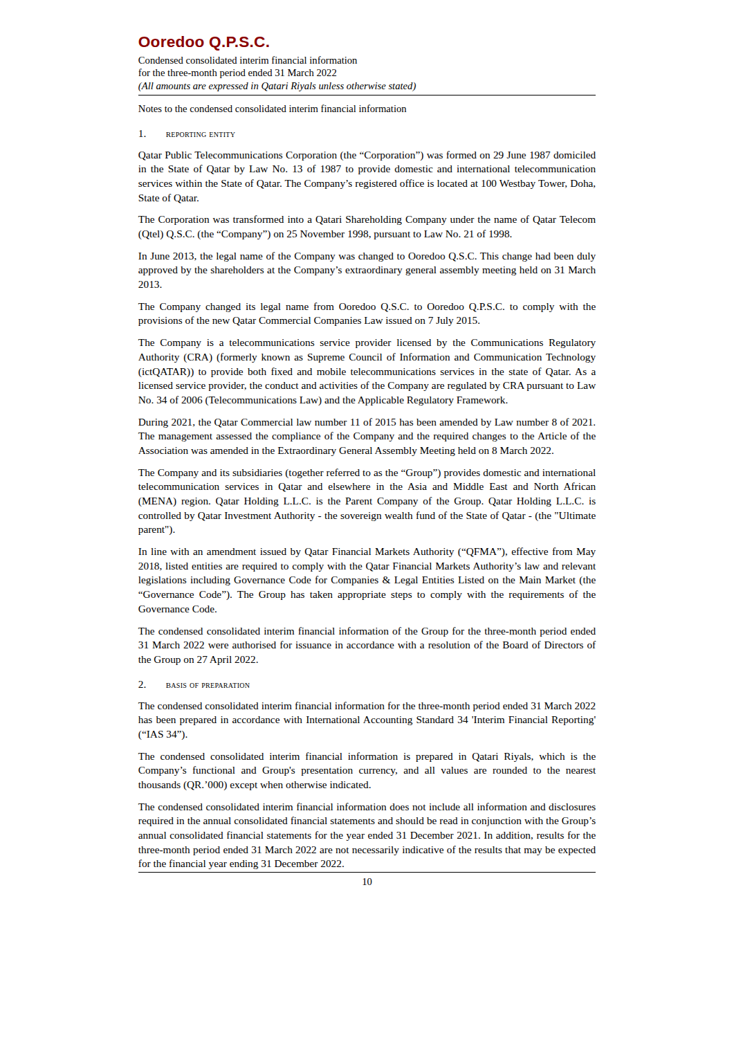Ooredoo Q.P.S.C.
Condensed consolidated interim financial information
for the three-month period ended 31 March 2022
(All amounts are expressed in Qatari Riyals unless otherwise stated)
Notes to the condensed consolidated interim financial information
1.
REPORTING ENTITY
Qatar Public Telecommunications Corporation (the “Corporation”) was formed on 29 June 1987 domiciled in the State of Qatar by Law No. 13 of 1987 to provide domestic and international telecommunication services within the State of Qatar. The Company’s registered office is located at 100 Westbay Tower, Doha, State of Qatar.
The Corporation was transformed into a Qatari Shareholding Company under the name of Qatar Telecom (Qtel) Q.S.C. (the “Company”) on 25 November 1998, pursuant to Law No. 21 of 1998.
In June 2013, the legal name of the Company was changed to Ooredoo Q.S.C. This change had been duly approved by the shareholders at the Company’s extraordinary general assembly meeting held on 31 March 2013.
The Company changed its legal name from Ooredoo Q.S.C. to Ooredoo Q.P.S.C. to comply with the provisions of the new Qatar Commercial Companies Law issued on 7 July 2015.
The Company is a telecommunications service provider licensed by the Communications Regulatory Authority (CRA) (formerly known as Supreme Council of Information and Communication Technology (ictQATAR)) to provide both fixed and mobile telecommunications services in the state of Qatar. As a licensed service provider, the conduct and activities of the Company are regulated by CRA pursuant to Law No. 34 of 2006 (Telecommunications Law) and the Applicable Regulatory Framework.
During 2021, the Qatar Commercial law number 11 of 2015 has been amended by Law number 8 of 2021. The management assessed the compliance of the Company and the required changes to the Article of the Association was amended in the Extraordinary General Assembly Meeting held on 8 March 2022.
The Company and its subsidiaries (together referred to as the “Group”) provides domestic and international telecommunication services in Qatar and elsewhere in the Asia and Middle East and North African (MENA) region. Qatar Holding L.L.C. is the Parent Company of the Group. Qatar Holding L.L.C. is controlled by Qatar Investment Authority - the sovereign wealth fund of the State of Qatar - (the "Ultimate parent").
In line with an amendment issued by Qatar Financial Markets Authority (“QFMA”), effective from May 2018, listed entities are required to comply with the Qatar Financial Markets Authority’s law and relevant legislations including Governance Code for Companies & Legal Entities Listed on the Main Market (the “Governance Code”). The Group has taken appropriate steps to comply with the requirements of the Governance Code.
The condensed consolidated interim financial information of the Group for the three-month period ended 31 March 2022 were authorised for issuance in accordance with a resolution of the Board of Directors of the Group on 27 April 2022.
2.
BASIS OF PREPARATION
The condensed consolidated interim financial information for the three-month period ended 31 March 2022 has been prepared in accordance with International Accounting Standard 34 'Interim Financial Reporting' (“IAS 34”).
The condensed consolidated interim financial information is prepared in Qatari Riyals, which is the Company’s functional and Group's presentation currency, and all values are rounded to the nearest thousands (QR.’000) except when otherwise indicated.
The condensed consolidated interim financial information does not include all information and disclosures required in the annual consolidated financial statements and should be read in conjunction with the Group’s annual consolidated financial statements for the year ended 31 December 2021. In addition, results for the three-month period ended 31 March 2022 are not necessarily indicative of the results that may be expected for the financial year ending 31 December 2022.
10